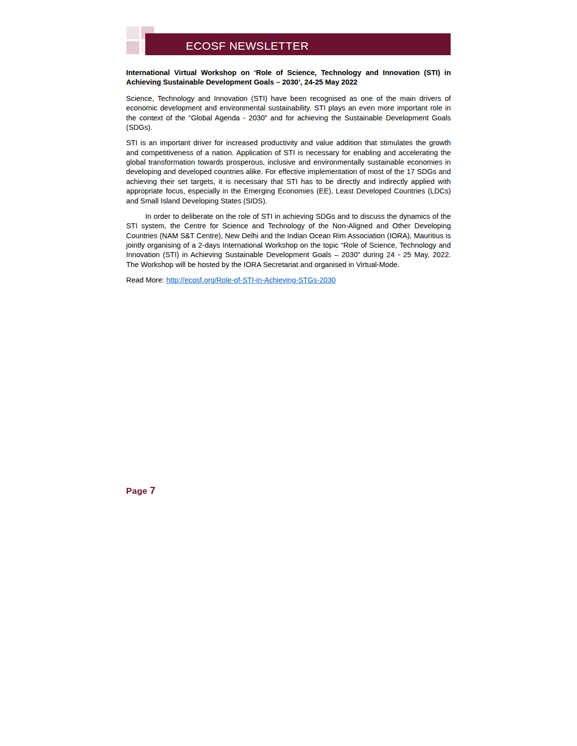ECOSF NEWSLETTER
International Virtual Workshop on ‘Role of Science, Technology and Innovation (STI) in Achieving Sustainable Development Goals – 2030’, 24-25 May 2022
Science, Technology and Innovation (STI) have been recognised as one of the main drivers of economic development and environmental sustainability. STI plays an even more important role in the context of the “Global Agenda - 2030” and for achieving the Sustainable Development Goals (SDGs).
STI is an important driver for increased productivity and value addition that stimulates the growth and competitiveness of a nation. Application of STI is necessary for enabling and accelerating the global transformation towards prosperous, inclusive and environmentally sustainable economies in developing and developed countries alike. For effective implementation of most of the 17 SDGs and achieving their set targets, it is necessary that STI has to be directly and indirectly applied with appropriate focus, especially in the Emerging Economies (EE), Least Developed Countries (LDCs) and Small Island Developing States (SIDS).
In order to deliberate on the role of STI in achieving SDGs and to discuss the dynamics of the STI system, the Centre for Science and Technology of the Non-Aligned and Other Developing Countries (NAM S&T Centre), New Delhi and the Indian Ocean Rim Association (IORA), Mauritius is jointly organising of a 2-days International Workshop on the topic “Role of Science, Technology and Innovation (STI) in Achieving Sustainable Development Goals – 2030” during 24 - 25 May, 2022. The Workshop will be hosted by the IORA Secretariat and organised in Virtual-Mode.
Read More: http://ecosf.org/Role-of-STI-in-Achieving-STGs-2030
Page 7